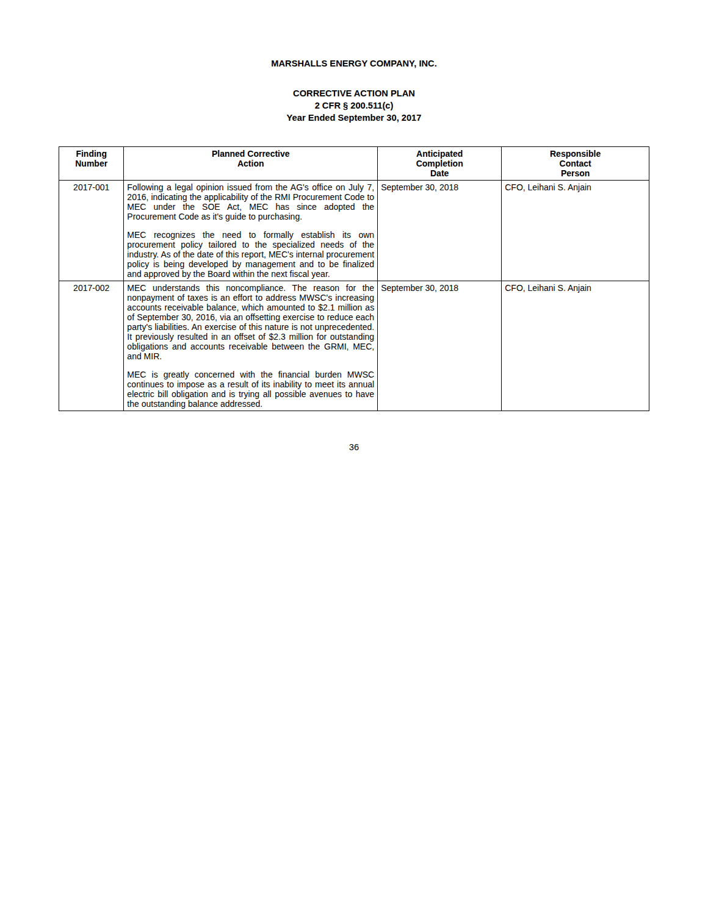MARSHALLS ENERGY COMPANY, INC.
CORRECTIVE ACTION PLAN
2 CFR § 200.511(c)
Year Ended September 30, 2017
| Finding Number | Planned Corrective Action | Anticipated Completion Date | Responsible Contact Person |
| --- | --- | --- | --- |
| 2017-001 | Following a legal opinion issued from the AG's office on July 7, 2016, indicating the applicability of the RMI Procurement Code to MEC under the SOE Act, MEC has since adopted the Procurement Code as it's guide to purchasing. MEC recognizes the need to formally establish its own procurement policy tailored to the specialized needs of the industry. As of the date of this report, MEC's internal procurement policy is being developed by management and to be finalized and approved by the Board within the next fiscal year. | September 30, 2018 | CFO, Leihani S. Anjain |
| 2017-002 | MEC understands this noncompliance. The reason for the nonpayment of taxes is an effort to address MWSC's increasing accounts receivable balance, which amounted to $2.1 million as of September 30, 2016, via an offsetting exercise to reduce each party's liabilities. An exercise of this nature is not unprecedented. It previously resulted in an offset of $2.3 million for outstanding obligations and accounts receivable between the GRMI, MEC, and MIR. MEC is greatly concerned with the financial burden MWSC continues to impose as a result of its inability to meet its annual electric bill obligation and is trying all possible avenues to have the outstanding balance addressed. | September 30, 2018 | CFO, Leihani S. Anjain |
36